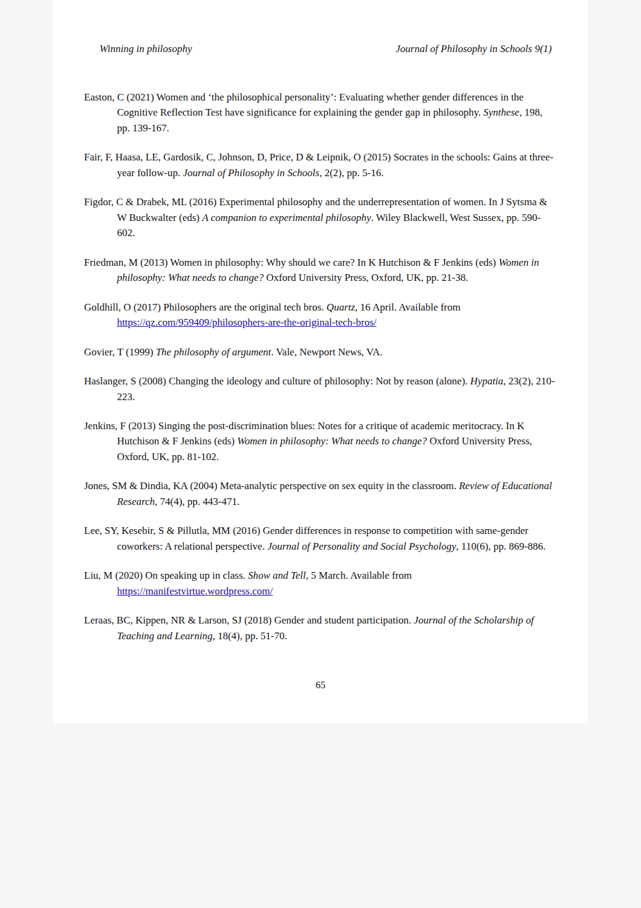Winning in philosophy Journal of Philosophy in Schools 9(1)
Easton, C (2021) Women and ‘the philosophical personality’: Evaluating whether gender differences in the Cognitive Reflection Test have significance for explaining the gender gap in philosophy. Synthese, 198, pp. 139-167.
Fair, F, Haasa, LE, Gardosik, C, Johnson, D, Price, D & Leipnik, O (2015) Socrates in the schools: Gains at three-year follow-up. Journal of Philosophy in Schools, 2(2), pp. 5-16.
Figdor, C & Drabek, ML (2016) Experimental philosophy and the underrepresentation of women. In J Sytsma & W Buckwalter (eds) A companion to experimental philosophy. Wiley Blackwell, West Sussex, pp. 590-602.
Friedman, M (2013) Women in philosophy: Why should we care? In K Hutchison & F Jenkins (eds) Women in philosophy: What needs to change? Oxford University Press, Oxford, UK, pp. 21-38.
Goldhill, O (2017) Philosophers are the original tech bros. Quartz, 16 April. Available from https://qz.com/959409/philosophers-are-the-original-tech-bros/
Govier, T (1999) The philosophy of argument. Vale, Newport News, VA.
Haslanger, S (2008) Changing the ideology and culture of philosophy: Not by reason (alone). Hypatia, 23(2), 210-223.
Jenkins, F (2013) Singing the post-discrimination blues: Notes for a critique of academic meritocracy. In K Hutchison & F Jenkins (eds) Women in philosophy: What needs to change? Oxford University Press, Oxford, UK, pp. 81-102.
Jones, SM & Dindia, KA (2004) Meta-analytic perspective on sex equity in the classroom. Review of Educational Research, 74(4), pp. 443-471.
Lee, SY, Kesebir, S & Pillutla, MM (2016) Gender differences in response to competition with same-gender coworkers: A relational perspective. Journal of Personality and Social Psychology, 110(6), pp. 869-886.
Liu, M (2020) On speaking up in class. Show and Tell, 5 March. Available from https://manifestvirtue.wordpress.com/
Leraas, BC, Kippen, NR & Larson, SJ (2018) Gender and student participation. Journal of the Scholarship of Teaching and Learning, 18(4), pp. 51-70.
65